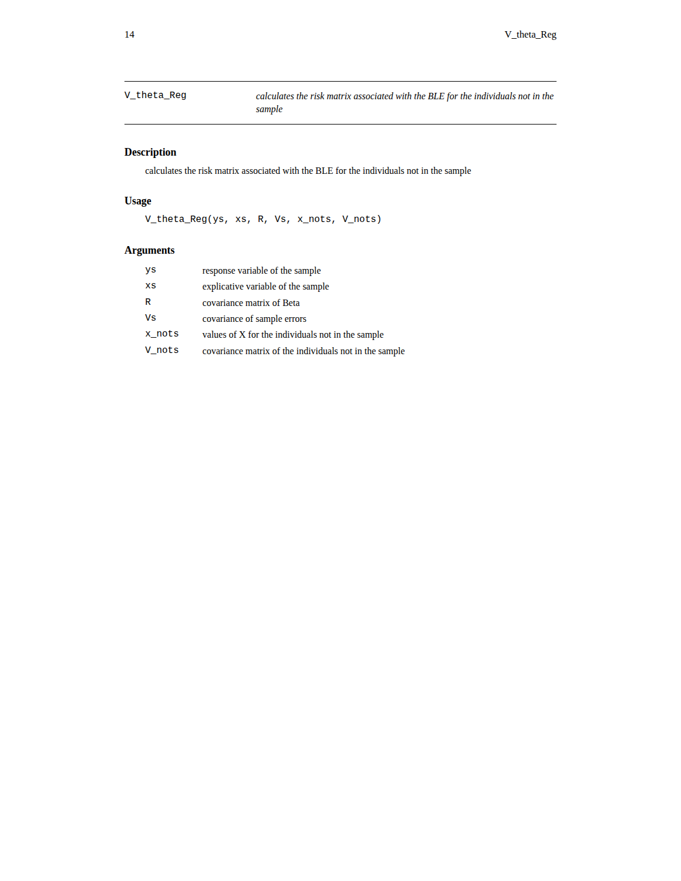14 V_theta_Reg
V_theta_Reg
calculates the risk matrix associated with the BLE for the individuals not in the sample
Description
calculates the risk matrix associated with the BLE for the individuals not in the sample
Usage
V_theta_Reg(ys, xs, R, Vs, x_nots, V_nots)
Arguments
| ys | response variable of the sample |
| xs | explicative variable of the sample |
| R | covariance matrix of Beta |
| Vs | covariance of sample errors |
| x_nots | values of X for the individuals not in the sample |
| V_nots | covariance matrix of the individuals not in the sample |